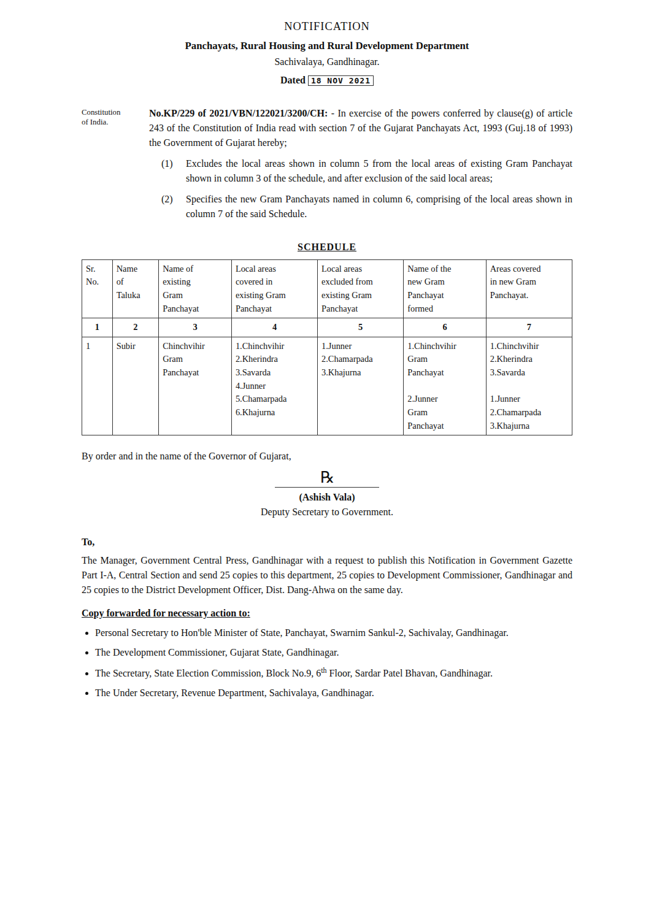NOTIFICATION
Panchayats, Rural Housing and Rural Development Department
Sachivalaya, Gandhinagar.
Dated 18 NOV 2021
Constitution
of India.
No.KP/229 of 2021/VBN/122021/3200/CH: - In exercise of the powers conferred by clause(g) of article 243 of the Constitution of India read with section 7 of the Gujarat Panchayats Act, 1993 (Guj.18 of 1993) the Government of Gujarat hereby;
(1)
Excludes the local areas shown in column 5 from the local areas of existing Gram Panchayat shown in column 3 of the schedule, and after exclusion of the said local areas;
(2)
Specifies the new Gram Panchayats named in column 6, comprising of the local areas shown in column 7 of the said Schedule.
SCHEDULE
| Sr. No. | Name of Taluka | Name of existing Gram Panchayat | Local areas covered in existing Gram Panchayat | Local areas excluded from existing Gram Panchayat | Name of the new Gram Panchayat formed | Areas covered in new Gram Panchayat. |
| --- | --- | --- | --- | --- | --- | --- |
| 1 | 2 | 3 | 4 | 5 | 6 | 7 |
| 1 | Subir | Chinchvihir Gram Panchayat | 1.Chinchvihir 2.Kherindra 3.Savarda 4.Junner 5.Chamarpada 6.Khajurna | 1.Junner 2.Chamarpada 3.Khajurna | 1.Chinchvihir Gram Panchayat 2.Junner Gram Panchayat | 1.Chinchvihir 2.Kherindra 3.Savarda 1.Junner 2.Chamarpada 3.Khajurna |
By order and in the name of the Governor of Gujarat,
℞
(Ashish Vala)
Deputy Secretary to Government.
To,
The Manager, Government Central Press, Gandhinagar with a request to publish this Notification in Government Gazette Part I-A, Central Section and send 25 copies to this department, 25 copies to Development Commissioner, Gandhinagar and 25 copies to the District Development Officer, Dist. Dang-Ahwa on the same day.
Copy forwarded for necessary action to:
Personal Secretary to Hon'ble Minister of State, Panchayat, Swarnim Sankul-2, Sachivalay, Gandhinagar.
The Development Commissioner, Gujarat State, Gandhinagar.
The Secretary, State Election Commission, Block No.9, 6th Floor, Sardar Patel Bhavan, Gandhinagar.
The Under Secretary, Revenue Department, Sachivalaya, Gandhinagar.